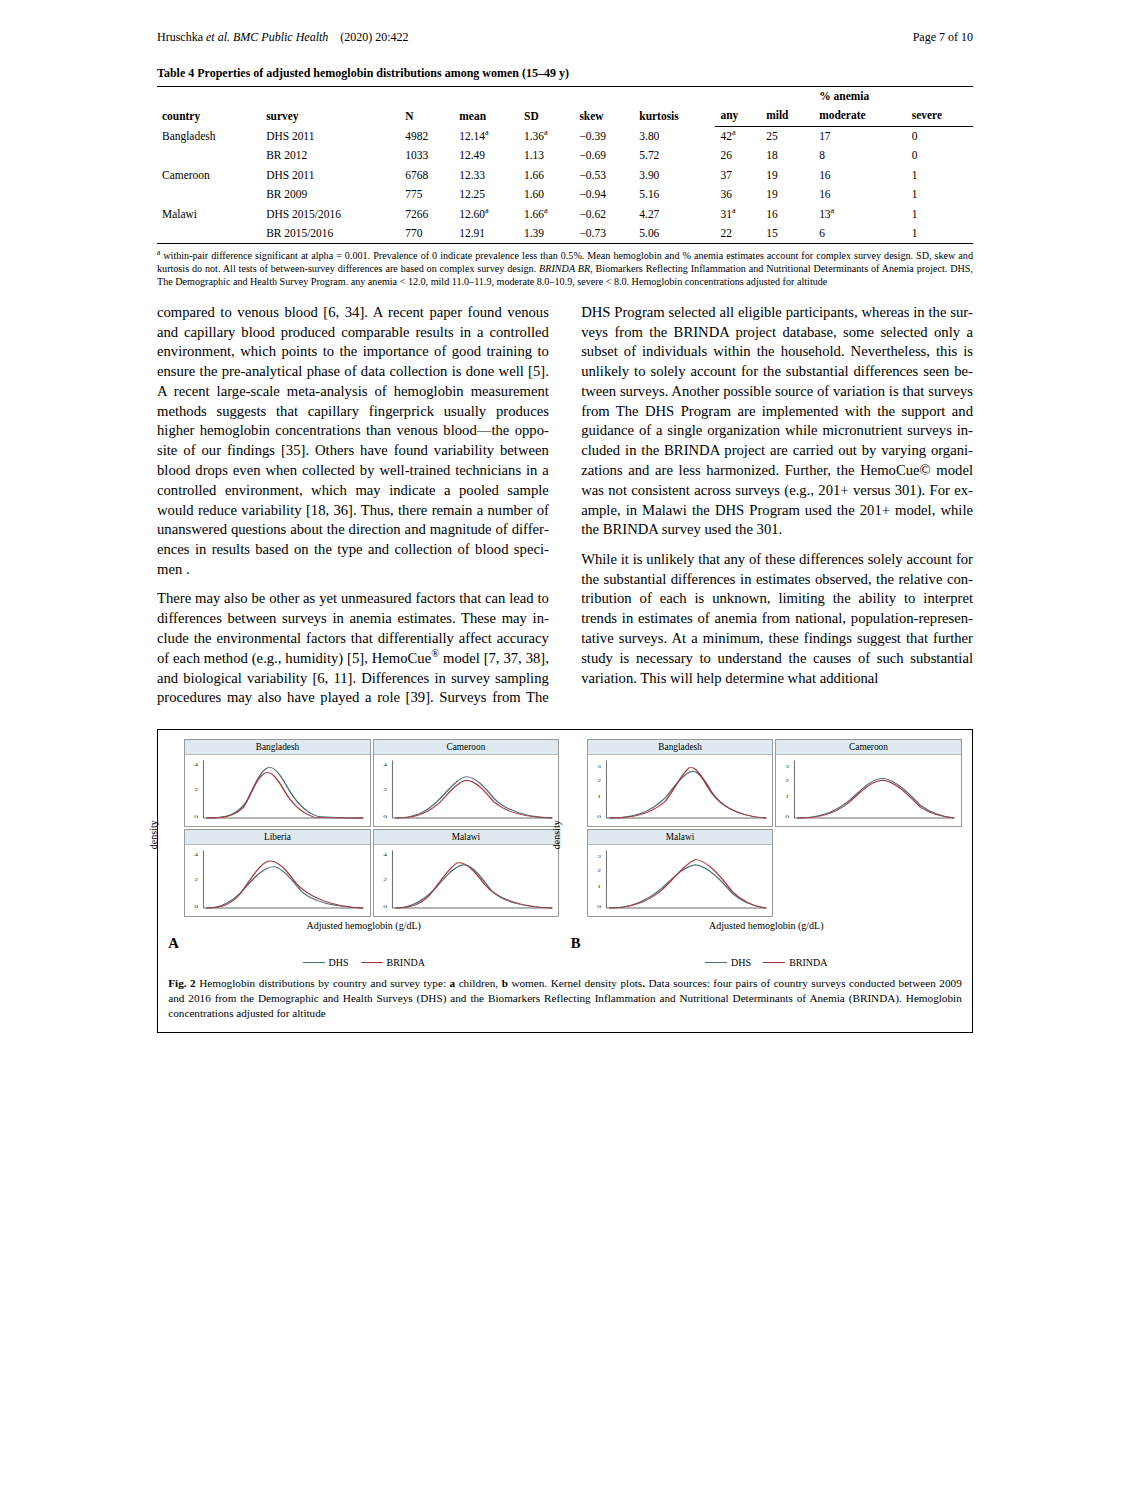Hruschka et al. BMC Public Health (2020) 20:422
Page 7 of 10
Table 4 Properties of adjusted hemoglobin distributions among women (15–49 y)
| country | survey | N | mean | SD | skew | kurtosis | % anemia |
| --- | --- | --- | --- | --- | --- | --- | --- |
| any | mild | moderate | severe |
| Bangladesh | DHS 2011 | 4982 | 12.14 a | 1.36 a | −0.39 | 3.80 | 42 a | 25 | 17 | 0 |
| | BR 2012 | 1033 | 12.49 | 1.13 | −0.69 | 5.72 | 26 | 18 | 8 | 0 |
| Cameroon | DHS 2011 | 6768 | 12.33 | 1.66 | −0.53 | 3.90 | 37 | 19 | 16 | 1 |
| | BR 2009 | 775 | 12.25 | 1.60 | −0.94 | 5.16 | 36 | 19 | 16 | 1 |
| Malawi | DHS 2015/2016 | 7266 | 12.60 a | 1.66 a | −0.62 | 4.27 | 31 a | 16 | 13 a | 1 |
| | BR 2015/2016 | 770 | 12.91 | 1.39 | −0.73 | 5.06 | 22 | 15 | 6 | 1 |
a within-pair difference significant at alpha = 0.001. Prevalence of 0 indicate prevalence less than 0.5%. Mean hemoglobin and % anemia estimates account for complex survey design. SD, skew and kurtosis do not. All tests of between-survey differences are based on complex survey design. BRINDA BR, Biomarkers Reflecting Inflammation and Nutritional Determinants of Anemia project. DHS, The Demographic and Health Survey Program. any anemia < 12.0, mild 11.0–11.9, moderate 8.0–10.9, severe < 8.0. Hemoglobin concentrations adjusted for altitude
compared to venous blood [6, 34]. A recent paper found venous and capillary blood produced comparable results in a controlled environment, which points to the importance of good training to ensure the pre-analytical phase of data collection is done well [5]. A recent large-scale meta-analysis of hemoglobin measurement methods suggests that capillary fingerprick usually produces higher hemoglobin concentrations than venous blood—the opposite of our findings [35]. Others have found variability between blood drops even when collected by well-trained technicians in a controlled environment, which may indicate a pooled sample would reduce variability [18, 36]. Thus, there remain a number of unanswered questions about the direction and magnitude of differences in results based on the type and collection of blood specimen .
There may also be other as yet unmeasured factors that can lead to differences between surveys in anemia estimates. These may include the environmental factors that differentially affect accuracy of each method (e.g., humidity) [5], HemoCue® model [7, 37, 38], and biological variability [6, 11]. Differences in survey sampling procedures may also have played a role [39]. Surveys from The DHS Program selected all eligible participants, whereas in the surveys from the BRINDA project database, some selected only a subset of individuals within the household. Nevertheless, this is unlikely to solely account for the substantial differences seen between surveys. Another possible source of variation is that surveys from The DHS Program are implemented with the support and guidance of a single organization while micronutrient surveys included in the BRINDA project are carried out by varying organizations and are less harmonized. Further, the HemoCue© model was not consistent across surveys (e.g., 201+ versus 301). For example, in Malawi the DHS Program used the 201+ model, while the BRINDA survey used the 301.
While it is unlikely that any of these differences solely account for the substantial differences in estimates observed, the relative contribution of each is unknown, limiting the ability to interpret trends in estimates of anemia from national, population-representative surveys. At a minimum, these findings suggest that further study is necessary to understand the causes of such substantial variation. This will help determine what additional
density
Bangladesh
0 2 4
Cameroon
0 2 4
Liberia
0 2 4
Malawi
0 2 4
Adjusted hemoglobin (g/dL)
A
DHS BRINDA
density
Bangladesh
0 1 2 3
Cameroon
0 1 2 3
Malawi
0 1 2 3
Adjusted hemoglobin (g/dL)
B
DHS BRINDA
Fig. 2 Hemoglobin distributions by country and survey type: a children, b women. Kernel density plots. Data sources: four pairs of country surveys conducted between 2009 and 2016 from the Demographic and Health Surveys (DHS) and the Biomarkers Reflecting Inflammation and Nutritional Determinants of Anemia (BRINDA). Hemoglobin concentrations adjusted for altitude